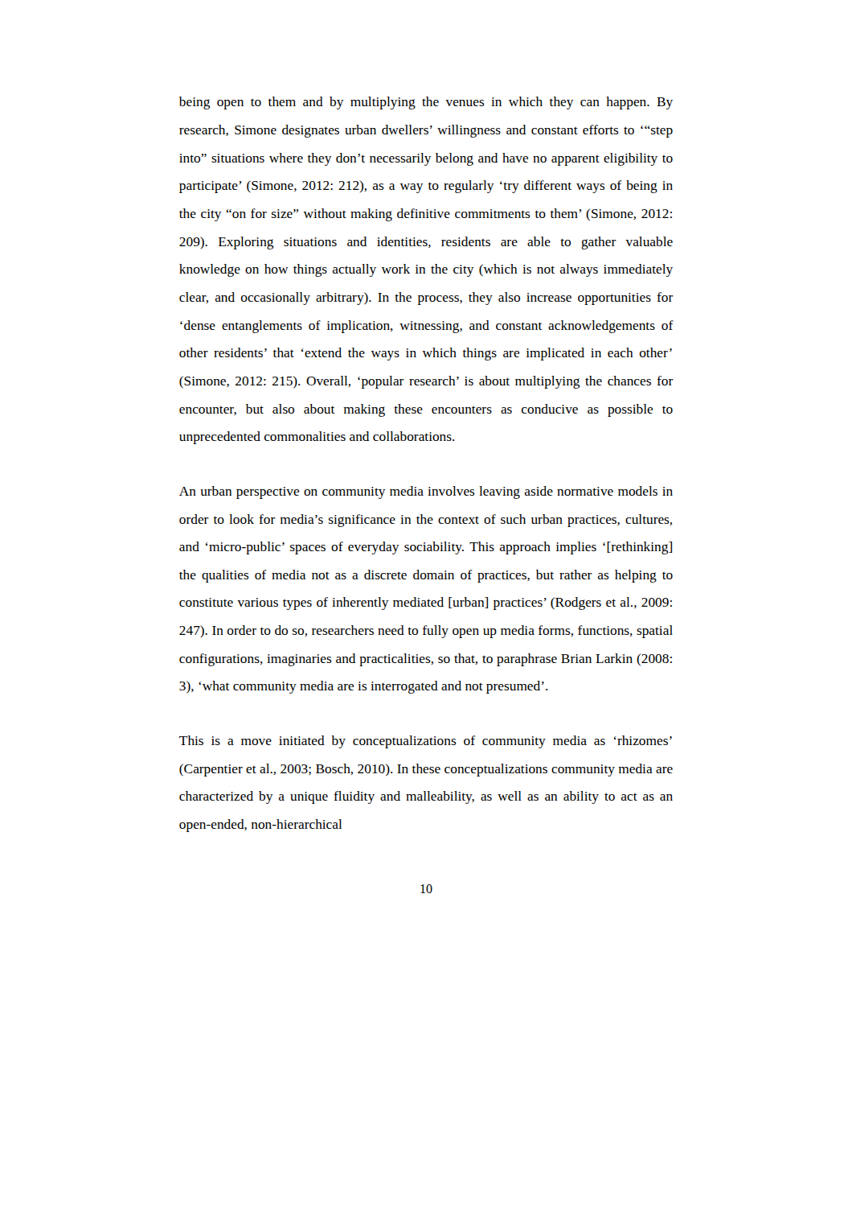being open to them and by multiplying the venues in which they can happen. By research, Simone designates urban dwellers’ willingness and constant efforts to ‘“step into” situations where they don’t necessarily belong and have no apparent eligibility to participate’ (Simone, 2012: 212), as a way to regularly ‘try different ways of being in the city “on for size” without making definitive commitments to them’ (Simone, 2012: 209). Exploring situations and identities, residents are able to gather valuable knowledge on how things actually work in the city (which is not always immediately clear, and occasionally arbitrary). In the process, they also increase opportunities for ‘dense entanglements of implication, witnessing, and constant acknowledgements of other residents’ that ‘extend the ways in which things are implicated in each other’ (Simone, 2012: 215). Overall, ‘popular research’ is about multiplying the chances for encounter, but also about making these encounters as conducive as possible to unprecedented commonalities and collaborations.
An urban perspective on community media involves leaving aside normative models in order to look for media’s significance in the context of such urban practices, cultures, and ‘micro-public’ spaces of everyday sociability. This approach implies ‘[rethinking] the qualities of media not as a discrete domain of practices, but rather as helping to constitute various types of inherently mediated [urban] practices’ (Rodgers et al., 2009: 247). In order to do so, researchers need to fully open up media forms, functions, spatial configurations, imaginaries and practicalities, so that, to paraphrase Brian Larkin (2008: 3), ‘what community media are is interrogated and not presumed’.
This is a move initiated by conceptualizations of community media as ‘rhizomes’ (Carpentier et al., 2003; Bosch, 2010). In these conceptualizations community media are characterized by a unique fluidity and malleability, as well as an ability to act as an open-ended, non-hierarchical
10